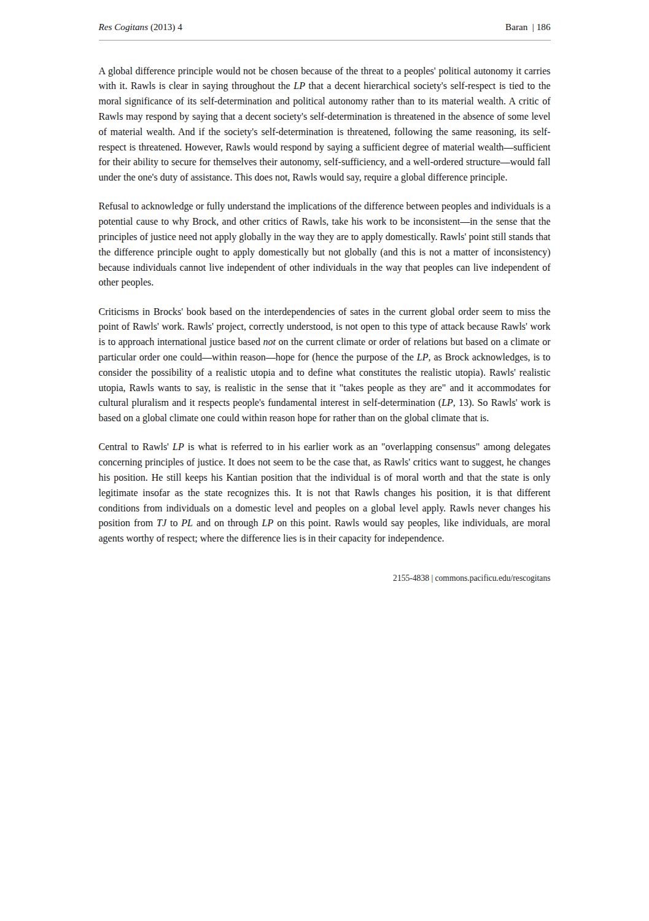Res Cogitans (2013) 4 Baran | 186
A global difference principle would not be chosen because of the threat to a peoples' political autonomy it carries with it. Rawls is clear in saying throughout the LP that a decent hierarchical society's self-respect is tied to the moral significance of its self-determination and political autonomy rather than to its material wealth. A critic of Rawls may respond by saying that a decent society's self-determination is threatened in the absence of some level of material wealth. And if the society's self-determination is threatened, following the same reasoning, its self-respect is threatened. However, Rawls would respond by saying a sufficient degree of material wealth—sufficient for their ability to secure for themselves their autonomy, self-sufficiency, and a well-ordered structure—would fall under the one's duty of assistance. This does not, Rawls would say, require a global difference principle.
Refusal to acknowledge or fully understand the implications of the difference between peoples and individuals is a potential cause to why Brock, and other critics of Rawls, take his work to be inconsistent—in the sense that the principles of justice need not apply globally in the way they are to apply domestically. Rawls' point still stands that the difference principle ought to apply domestically but not globally (and this is not a matter of inconsistency) because individuals cannot live independent of other individuals in the way that peoples can live independent of other peoples.
Criticisms in Brocks' book based on the interdependencies of sates in the current global order seem to miss the point of Rawls' work. Rawls' project, correctly understood, is not open to this type of attack because Rawls' work is to approach international justice based not on the current climate or order of relations but based on a climate or particular order one could—within reason—hope for (hence the purpose of the LP, as Brock acknowledges, is to consider the possibility of a realistic utopia and to define what constitutes the realistic utopia). Rawls' realistic utopia, Rawls wants to say, is realistic in the sense that it "takes people as they are" and it accommodates for cultural pluralism and it respects people's fundamental interest in self-determination (LP, 13). So Rawls' work is based on a global climate one could within reason hope for rather than on the global climate that is.
Central to Rawls' LP is what is referred to in his earlier work as an "overlapping consensus" among delegates concerning principles of justice. It does not seem to be the case that, as Rawls' critics want to suggest, he changes his position. He still keeps his Kantian position that the individual is of moral worth and that the state is only legitimate insofar as the state recognizes this. It is not that Rawls changes his position, it is that different conditions from individuals on a domestic level and peoples on a global level apply. Rawls never changes his position from TJ to PL and on through LP on this point. Rawls would say peoples, like individuals, are moral agents worthy of respect; where the difference lies is in their capacity for independence.
2155-4838 | commons.pacificu.edu/rescogitans